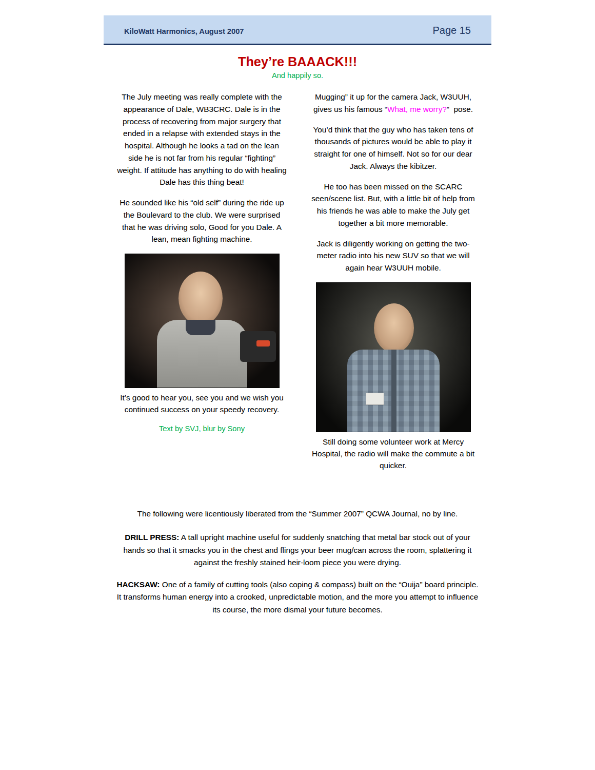KiloWatt Harmonics, August 2007
Page 15
They’re BAAACK!!!
And happily so.
The July meeting was really complete with the appearance of Dale, WB3CRC. Dale is in the process of recovering from major surgery that ended in a relapse with extended stays in the hospital. Although he looks a tad on the lean side he is not far from his regular “fighting” weight. If attitude has anything to do with healing Dale has this thing beat!
He sounded like his “old self” during the ride up the Boulevard to the club. We were surprised that he was driving solo, Good for you Dale. A lean, mean fighting machine.
It’s good to hear you, see you and we wish you continued success on your speedy recovery.
Text by SVJ, blur by Sony
Mugging” it up for the camera Jack, W3UUH, gives us his famous “What, me worry?” pose.
You’d think that the guy who has taken tens of thousands of pictures would be able to play it straight for one of himself. Not so for our dear Jack. Always the kibitzer.
He too has been missed on the SCARC seen/scene list. But, with a little bit of help from his friends he was able to make the July get together a bit more memorable.
Jack is diligently working on getting the two-meter radio into his new SUV so that we will again hear W3UUH mobile.
Still doing some volunteer work at Mercy Hospital, the radio will make the commute a bit quicker.
The following were licentiously liberated from the “Summer 2007” QCWA Journal, no by line.
DRILL PRESS: A tall upright machine useful for suddenly snatching that metal bar stock out of your hands so that it smacks you in the chest and flings your beer mug/can across the room, splattering it against the freshly stained heir-loom piece you were drying.
HACKSAW: One of a family of cutting tools (also coping & compass) built on the “Ouija” board principle. It transforms human energy into a crooked, unpredictable motion, and the more you attempt to influence its course, the more dismal your future becomes.